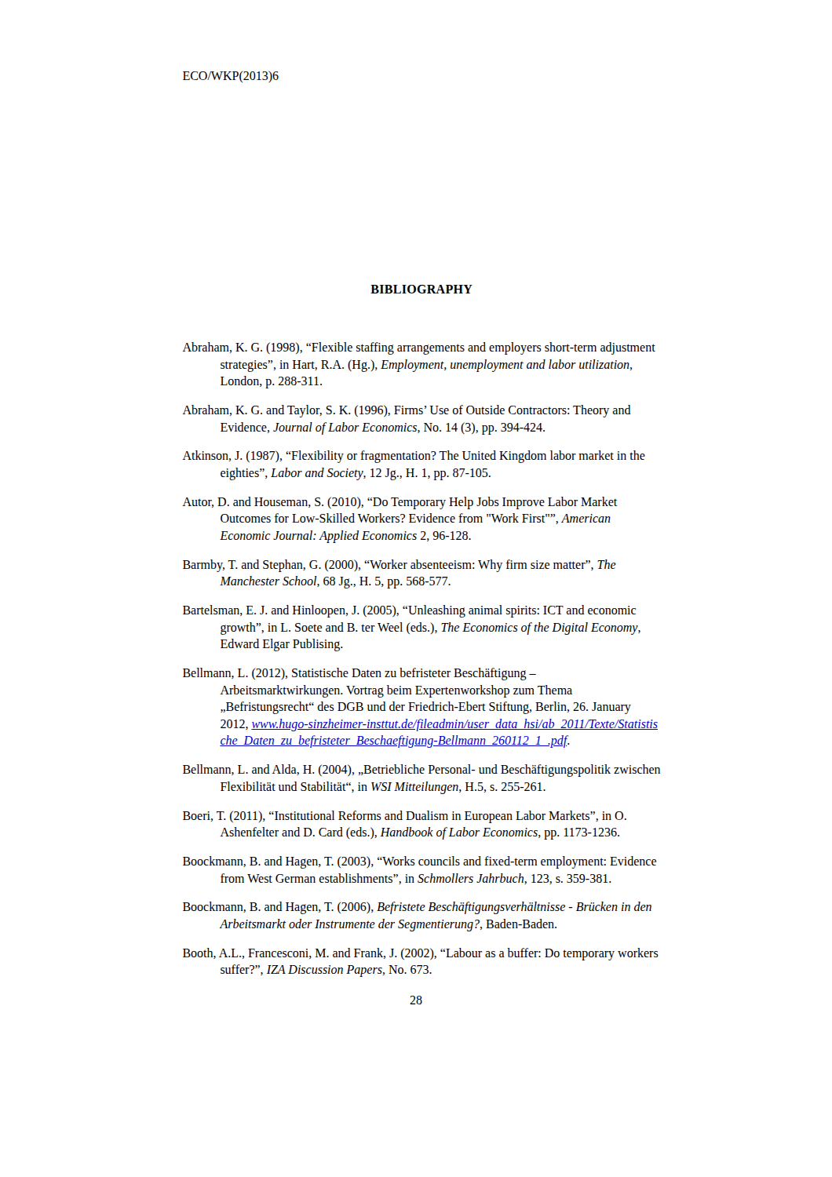ECO/WKP(2013)6
BIBLIOGRAPHY
Abraham, K. G. (1998), “Flexible staffing arrangements and employers short-term adjustment strategies”, in Hart, R.A. (Hg.), Employment, unemployment and labor utilization, London, p. 288-311.
Abraham, K. G. and Taylor, S. K. (1996), Firms’ Use of Outside Contractors: Theory and Evidence, Journal of Labor Economics, No. 14 (3), pp. 394-424.
Atkinson, J. (1987), “Flexibility or fragmentation? The United Kingdom labor market in the eighties”, Labor and Society, 12 Jg., H. 1, pp. 87-105.
Autor, D. and Houseman, S. (2010), “Do Temporary Help Jobs Improve Labor Market Outcomes for Low-Skilled Workers? Evidence from "Work First"”, American Economic Journal: Applied Economics 2, 96-128.
Barmby, T. and Stephan, G. (2000), “Worker absenteeism: Why firm size matter”, The Manchester School, 68 Jg., H. 5, pp. 568-577.
Bartelsman, E. J. and Hinloopen, J. (2005), “Unleashing animal spirits: ICT and economic growth”, in L. Soete and B. ter Weel (eds.), The Economics of the Digital Economy, Edward Elgar Publising.
Bellmann, L. (2012), Statistische Daten zu befristeter Beschäftigung – Arbeitsmarktwirkungen. Vortrag beim Expertenworkshop zum Thema „Befristungsrecht“ des DGB und der Friedrich-Ebert Stiftung, Berlin, 26. January 2012, www.hugo-sinzheimer-insttut.de/fileadmin/user_data_hsi/ab_2011/Texte/Statistische_Daten_zu_befristeter_Beschaeftigung-Bellmann_260112_1_.pdf.
Bellmann, L. and Alda, H. (2004), „Betriebliche Personal- und Beschäftigungspolitik zwischen Flexibilität und Stabilität“, in WSI Mitteilungen, H.5, s. 255-261.
Boeri, T. (2011), “Institutional Reforms and Dualism in European Labor Markets”, in O. Ashenfelter and D. Card (eds.), Handbook of Labor Economics, pp. 1173-1236.
Boockmann, B. and Hagen, T. (2003), “Works councils and fixed-term employment: Evidence from West German establishments”, in Schmollers Jahrbuch, 123, s. 359-381.
Boockmann, B. and Hagen, T. (2006), Befristete Beschäftigungsverhältnisse - Brücken in den Arbeitsmarkt oder Instrumente der Segmentierung?, Baden-Baden.
Booth, A.L., Francesconi, M. and Frank, J. (2002), “Labour as a buffer: Do temporary workers suffer?”, IZA Discussion Papers, No. 673.
28